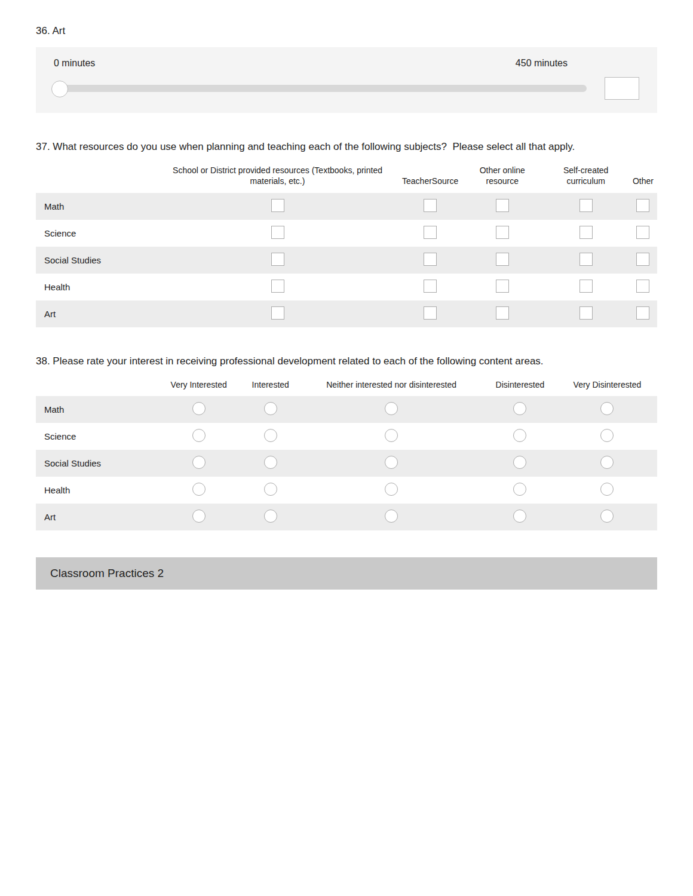36. Art
0 minutes 450 minutes
37. What resources do you use when planning and teaching each of the following subjects? Please select all that apply.
| | School or District provided resources (Textbooks, printed materials, etc.) | TeacherSource | Other online resource | Self-created curriculum | Other |
| --- | --- | --- | --- | --- | --- |
| Math | | | | | |
| Science | | | | | |
| Social Studies | | | | | |
| Health | | | | | |
| Art | | | | | |
38. Please rate your interest in receiving professional development related to each of the following content areas.
| | Very Interested | Interested | Neither interested nor disinterested | Disinterested | Very Disinterested |
| --- | --- | --- | --- | --- | --- |
| Math | | | | | |
| Science | | | | | |
| Social Studies | | | | | |
| Health | | | | | |
| Art | | | | | |
Classroom Practices 2